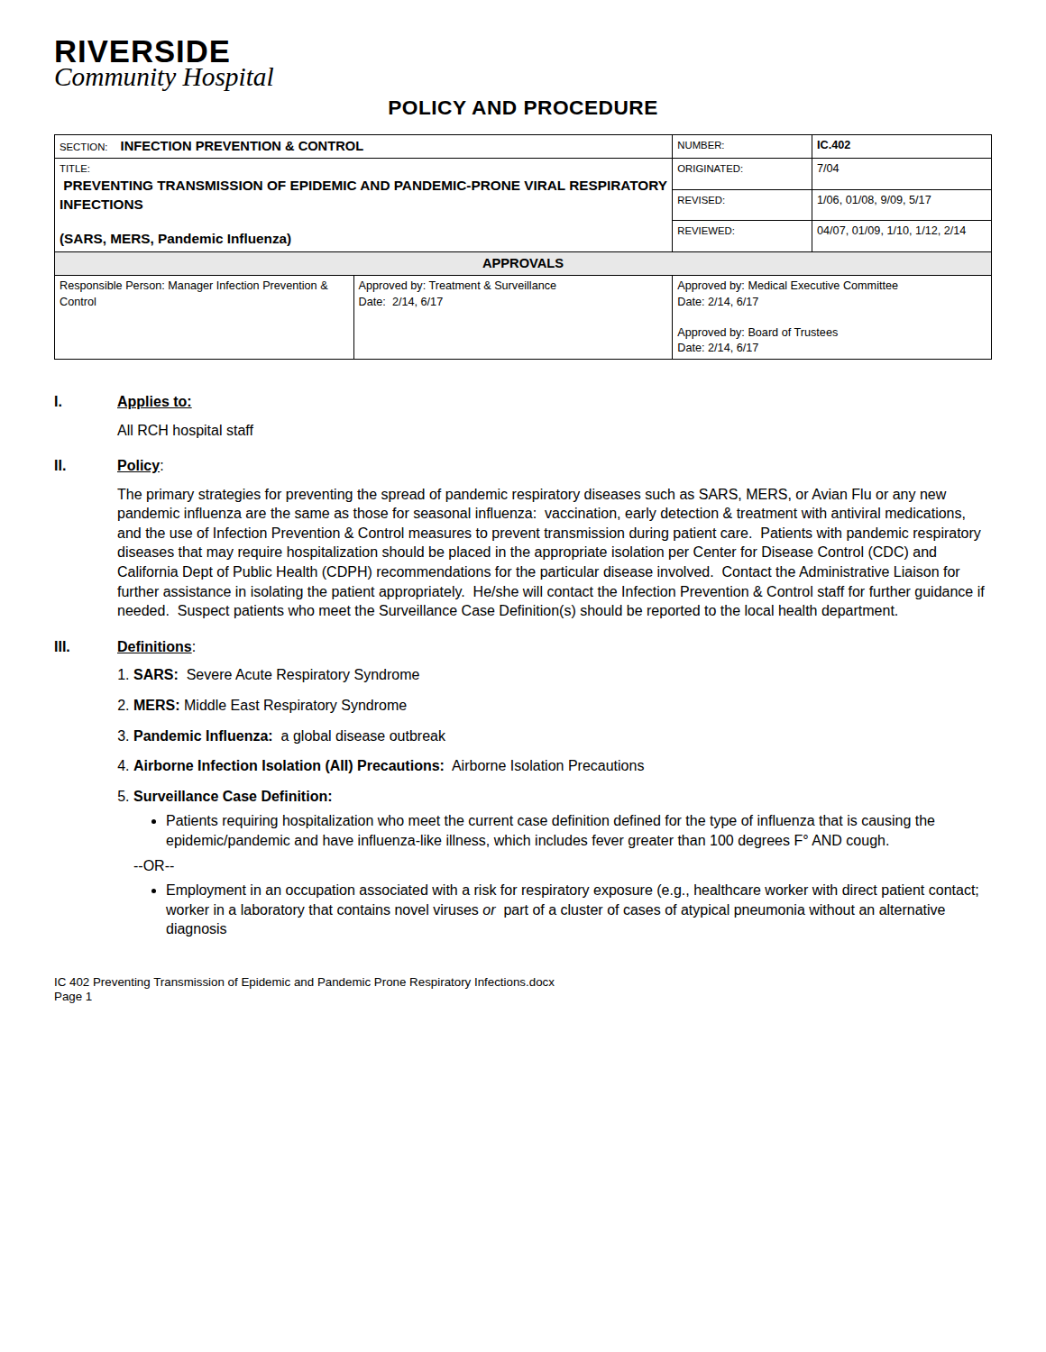RIVERSIDE
Community Hospital
POLICY AND PROCEDURE
| Section: INFECTION PREVENTION & CONTROL | Number: | IC.402 |
| Title: PREVENTING TRANSMISSION OF EPIDEMIC AND PANDEMIC-PRONE VIRAL RESPIRATORY INFECTIONS (SARS, MERS, Pandemic Influenza) | Originated: | 7/04 |
| Revised: | 1/06, 01/08, 9/09, 5/17 |
| Reviewed: | 04/07, 01/09, 1/10, 1/12, 2/14 |
| APPROVALS |
| Responsible Person: Manager Infection Prevention & Control | Approved by: Treatment & Surveillance Date: 2/14, 6/17 | Approved by: Medical Executive Committee Date: 2/14, 6/17 Approved by: Board of Trustees Date: 2/14, 6/17 |
I.
Applies to:
All RCH hospital staff
II.
Policy:
The primary strategies for preventing the spread of pandemic respiratory diseases such as SARS, MERS, or Avian Flu or any new pandemic influenza are the same as those for seasonal influenza: vaccination, early detection & treatment with antiviral medications, and the use of Infection Prevention & Control measures to prevent transmission during patient care. Patients with pandemic respiratory diseases that may require hospitalization should be placed in the appropriate isolation per Center for Disease Control (CDC) and California Dept of Public Health (CDPH) recommendations for the particular disease involved. Contact the Administrative Liaison for further assistance in isolating the patient appropriately. He/she will contact the Infection Prevention & Control staff for further guidance if needed. Suspect patients who meet the Surveillance Case Definition(s) should be reported to the local health department.
III.
Definitions:
SARS: Severe Acute Respiratory Syndrome
MERS: Middle East Respiratory Syndrome
Pandemic Influenza: a global disease outbreak
Airborne Infection Isolation (AII) Precautions: Airborne Isolation Precautions
Surveillance Case Definition:
Patients requiring hospitalization who meet the current case definition defined for the type of influenza that is causing the epidemic/pandemic and have influenza-like illness, which includes fever greater than 100 degrees F° AND cough.
--OR--
Employment in an occupation associated with a risk for respiratory exposure (e.g., healthcare worker with direct patient contact; worker in a laboratory that contains novel viruses or part of a cluster of cases of atypical pneumonia without an alternative diagnosis
IC 402 Preventing Transmission of Epidemic and Pandemic Prone Respiratory Infections.docx
Page 1